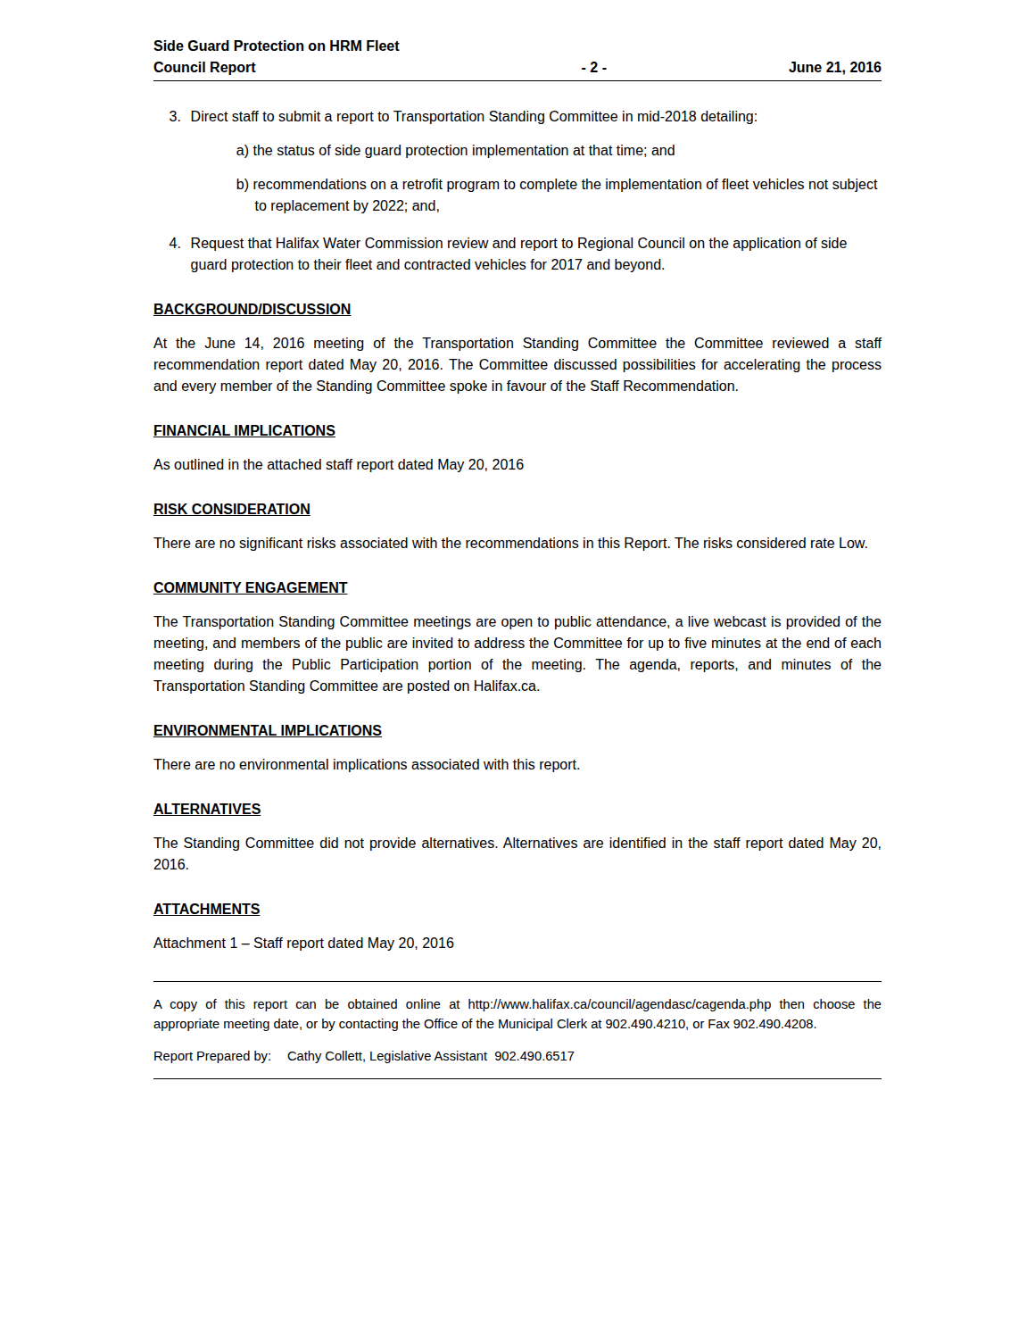Side Guard Protection on HRM Fleet
Council Report
- 2 -
June 21, 2016
3. Direct staff to submit a report to Transportation Standing Committee in mid-2018 detailing:
a) the status of side guard protection implementation at that time; and
b) recommendations on a retrofit program to complete the implementation of fleet vehicles not subject to replacement by 2022; and,
4. Request that Halifax Water Commission review and report to Regional Council on the application of side guard protection to their fleet and contracted vehicles for 2017 and beyond.
BACKGROUND/DISCUSSION
At the June 14, 2016 meeting of the Transportation Standing Committee the Committee reviewed a staff recommendation report dated May 20, 2016. The Committee discussed possibilities for accelerating the process and every member of the Standing Committee spoke in favour of the Staff Recommendation.
FINANCIAL IMPLICATIONS
As outlined in the attached staff report dated May 20, 2016
RISK CONSIDERATION
There are no significant risks associated with the recommendations in this Report. The risks considered rate Low.
COMMUNITY ENGAGEMENT
The Transportation Standing Committee meetings are open to public attendance, a live webcast is provided of the meeting, and members of the public are invited to address the Committee for up to five minutes at the end of each meeting during the Public Participation portion of the meeting. The agenda, reports, and minutes of the Transportation Standing Committee are posted on Halifax.ca.
ENVIRONMENTAL IMPLICATIONS
There are no environmental implications associated with this report.
ALTERNATIVES
The Standing Committee did not provide alternatives. Alternatives are identified in the staff report dated May 20, 2016.
ATTACHMENTS
Attachment 1 – Staff report dated May 20, 2016
A copy of this report can be obtained online at http://www.halifax.ca/council/agendasc/cagenda.php then choose the appropriate meeting date, or by contacting the Office of the Municipal Clerk at 902.490.4210, or Fax 902.490.4208.
Report Prepared by: Cathy Collett, Legislative Assistant 902.490.6517